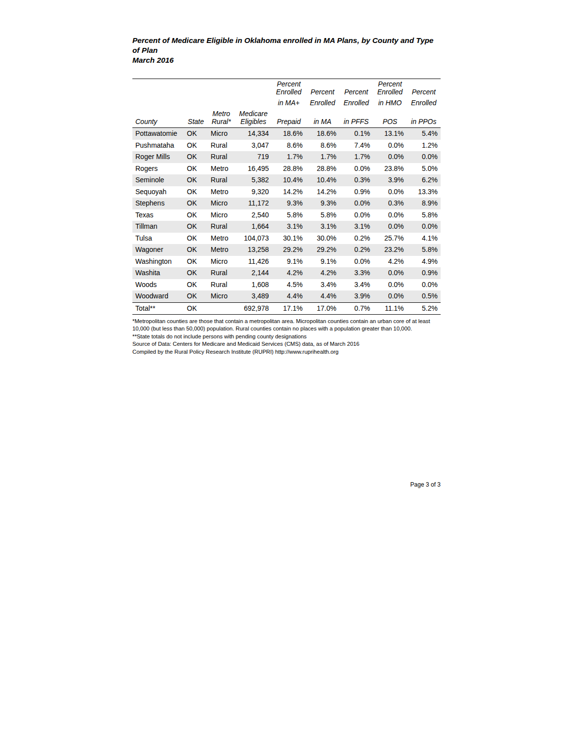Percent of Medicare Eligible in Oklahoma enrolled in MA Plans, by County and Type of Plan
March 2016
| | | | | Percent Enrolled | Percent | Percent | Percent Enrolled | Percent |
| --- | --- | --- | --- | --- | --- | --- | --- | --- |
| in MA+ | Enrolled | Enrolled | in HMO | Enrolled |
| County | State | Metro Rural* | Medicare Eligibles | Prepaid | in MA | in PFFS | POS | in PPOs |
| Pottawatomie | OK | Micro | 14,334 | 18.6% | 18.6% | 0.1% | 13.1% | 5.4% |
| Pushmataha | OK | Rural | 3,047 | 8.6% | 8.6% | 7.4% | 0.0% | 1.2% |
| Roger Mills | OK | Rural | 719 | 1.7% | 1.7% | 1.7% | 0.0% | 0.0% |
| Rogers | OK | Metro | 16,495 | 28.8% | 28.8% | 0.0% | 23.8% | 5.0% |
| Seminole | OK | Rural | 5,382 | 10.4% | 10.4% | 0.3% | 3.9% | 6.2% |
| Sequoyah | OK | Metro | 9,320 | 14.2% | 14.2% | 0.9% | 0.0% | 13.3% |
| Stephens | OK | Micro | 11,172 | 9.3% | 9.3% | 0.0% | 0.3% | 8.9% |
| Texas | OK | Micro | 2,540 | 5.8% | 5.8% | 0.0% | 0.0% | 5.8% |
| Tillman | OK | Rural | 1,664 | 3.1% | 3.1% | 3.1% | 0.0% | 0.0% |
| Tulsa | OK | Metro | 104,073 | 30.1% | 30.0% | 0.2% | 25.7% | 4.1% |
| Wagoner | OK | Metro | 13,258 | 29.2% | 29.2% | 0.2% | 23.2% | 5.8% |
| Washington | OK | Micro | 11,426 | 9.1% | 9.1% | 0.0% | 4.2% | 4.9% |
| Washita | OK | Rural | 2,144 | 4.2% | 4.2% | 3.3% | 0.0% | 0.9% |
| Woods | OK | Rural | 1,608 | 4.5% | 3.4% | 3.4% | 0.0% | 0.0% |
| Woodward | OK | Micro | 3,489 | 4.4% | 4.4% | 3.9% | 0.0% | 0.5% |
| Total** | OK | | 692,978 | 17.1% | 17.0% | 0.7% | 11.1% | 5.2% |
*Metropolitan counties are those that contain a metropolitan area. Micropolitan counties contain an urban core of at least 10,000 (but less than 50,000) population. Rural counties contain no places with a population greater than 10,000.
**State totals do not include persons with pending county designations
Source of Data: Centers for Medicare and Medicaid Services (CMS) data, as of March 2016
Compiled by the Rural Policy Research Institute (RUPRI) http://www.ruprihealth.org
Page 3 of 3